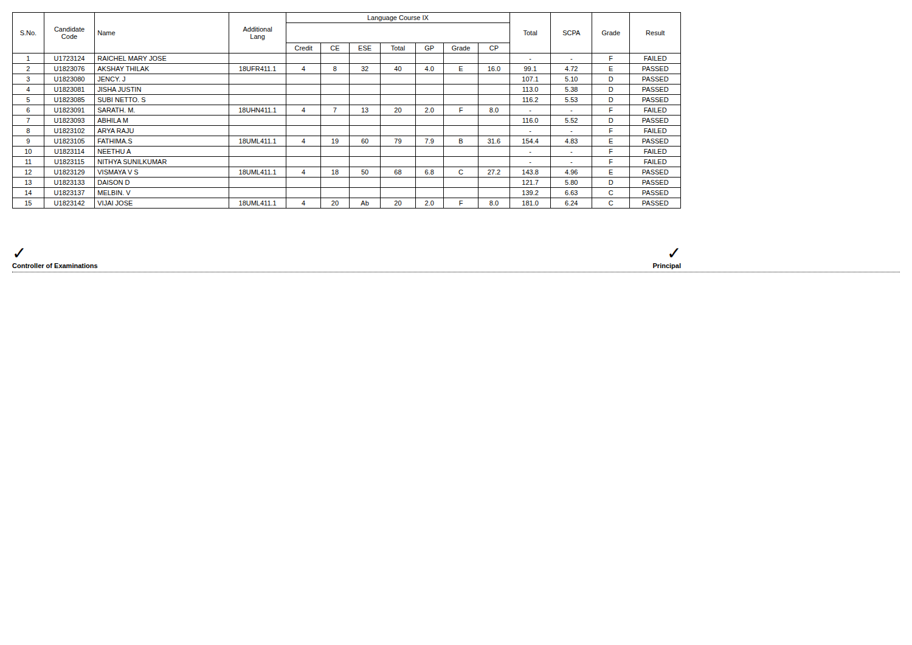| S.No. | Candidate Code | Name | Additional Lang | Language Course IX | Total | SCPA | Grade | Result |
| --- | --- | --- | --- | --- | --- | --- | --- | --- |
| Credit | CE | ESE | Total | GP | Grade | CP |
| 1 | U1723124 | RAICHEL MARY JOSE | | | | | | | | | - | - | F | FAILED |
| 2 | U1823076 | AKSHAY THILAK | 18UFR411.1 | 4 | 8 | 32 | 40 | 4.0 | E | 16.0 | 99.1 | 4.72 | E | PASSED |
| 3 | U1823080 | JENCY. J | | | | | | | | | 107.1 | 5.10 | D | PASSED |
| 4 | U1823081 | JISHA JUSTIN | | | | | | | | | 113.0 | 5.38 | D | PASSED |
| 5 | U1823085 | SUBI NETTO. S | | | | | | | | | 116.2 | 5.53 | D | PASSED |
| 6 | U1823091 | SARATH. M. | 18UHN411.1 | 4 | 7 | 13 | 20 | 2.0 | F | 8.0 | - | - | F | FAILED |
| 7 | U1823093 | ABHILA M | | | | | | | | | 116.0 | 5.52 | D | PASSED |
| 8 | U1823102 | ARYA RAJU | | | | | | | | | - | - | F | FAILED |
| 9 | U1823105 | FATHIMA.S | 18UML411.1 | 4 | 19 | 60 | 79 | 7.9 | B | 31.6 | 154.4 | 4.83 | E | PASSED |
| 10 | U1823114 | NEETHU A | | | | | | | | | - | - | F | FAILED |
| 11 | U1823115 | NITHYA SUNILKUMAR | | | | | | | | | - | - | F | FAILED |
| 12 | U1823129 | VISMAYA V S | 18UML411.1 | 4 | 18 | 50 | 68 | 6.8 | C | 27.2 | 143.8 | 4.96 | E | PASSED |
| 13 | U1823133 | DAISON D | | | | | | | | | 121.7 | 5.80 | D | PASSED |
| 14 | U1823137 | MELBIN. V | | | | | | | | | 139.2 | 6.63 | C | PASSED |
| 15 | U1823142 | VIJAI JOSE | 18UML411.1 | 4 | 20 | Ab | 20 | 2.0 | F | 8.0 | 181.0 | 6.24 | C | PASSED |
✓
Controller of Examinations
✓
Principal